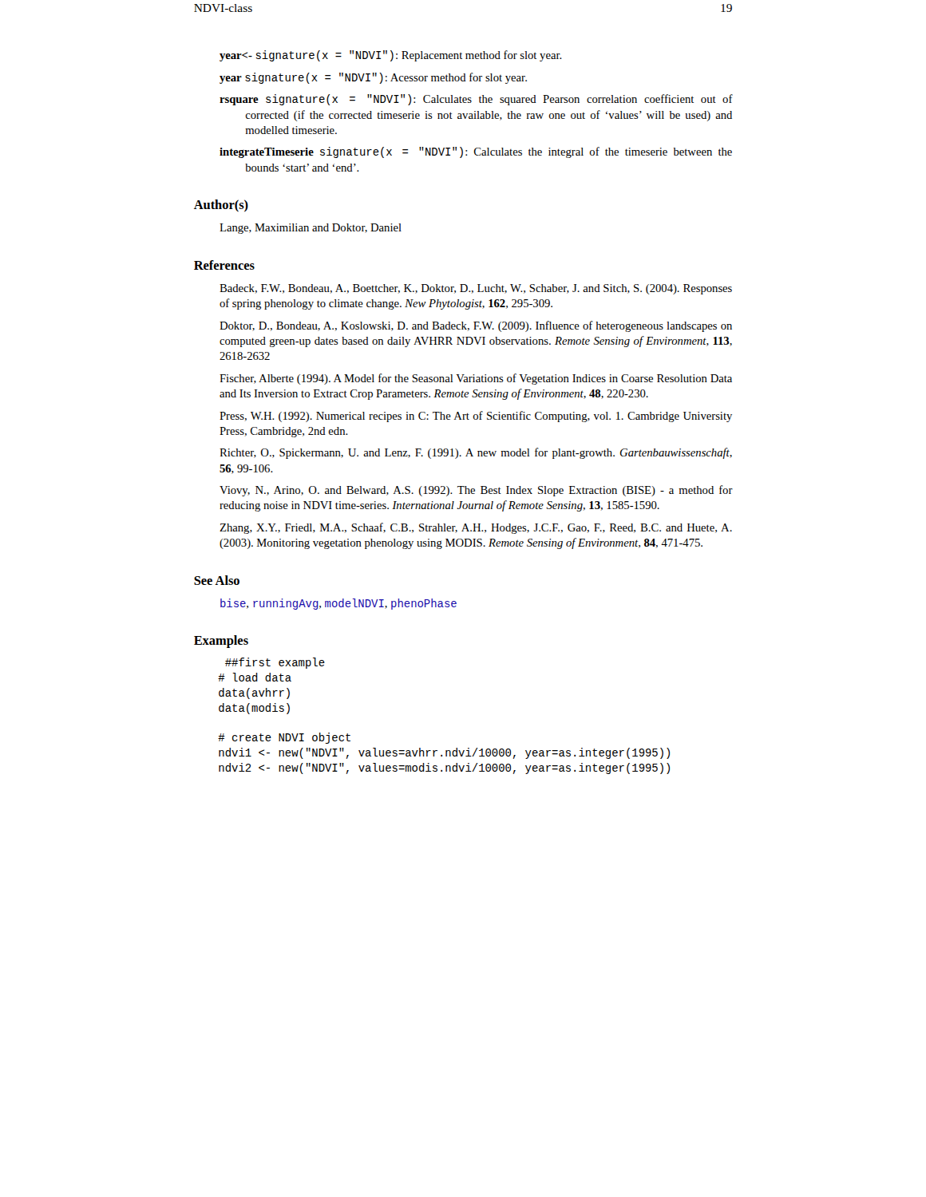NDVI-class 19
year<-
year<- signature(x = "NDVI"): Replacement method for slot year.
year
year signature(x = "NDVI"): Acessor method for slot year.
rsquare
rsquare signature(x = "NDVI"): Calculates the squared Pearson correlation coefficient out of corrected (if the corrected timeserie is not available, the raw one out of ‘values’ will be used) and modelled timeserie.
integrateTimeserie
integrateTimeserie signature(x = "NDVI"): Calculates the integral of the timeserie between the bounds ‘start’ and ‘end’.
Author(s)
Lange, Maximilian and Doktor, Daniel
References
Badeck, F.W., Bondeau, A., Boettcher, K., Doktor, D., Lucht, W., Schaber, J. and Sitch, S. (2004). Responses of spring phenology to climate change. New Phytologist, 162, 295-309.
Doktor, D., Bondeau, A., Koslowski, D. and Badeck, F.W. (2009). Influence of heterogeneous landscapes on computed green-up dates based on daily AVHRR NDVI observations. Remote Sensing of Environment, 113, 2618-2632
Fischer, Alberte (1994). A Model for the Seasonal Variations of Vegetation Indices in Coarse Resolution Data and Its Inversion to Extract Crop Parameters. Remote Sensing of Environment, 48, 220-230.
Press, W.H. (1992). Numerical recipes in C: The Art of Scientific Computing, vol. 1. Cambridge University Press, Cambridge, 2nd edn.
Richter, O., Spickermann, U. and Lenz, F. (1991). A new model for plant-growth. Gartenbauwissenschaft, 56, 99-106.
Viovy, N., Arino, O. and Belward, A.S. (1992). The Best Index Slope Extraction (BISE) - a method for reducing noise in NDVI time-series. International Journal of Remote Sensing, 13, 1585-1590.
Zhang, X.Y., Friedl, M.A., Schaaf, C.B., Strahler, A.H., Hodges, J.C.F., Gao, F., Reed, B.C. and Huete, A. (2003). Monitoring vegetation phenology using MODIS. Remote Sensing of Environment, 84, 471-475.
See Also
bise, runningAvg, modelNDVI, phenoPhase
Examples
 ##first example
# load data
data(avhrr)
data(modis)

# create NDVI object
ndvi1 <- new("NDVI", values=avhrr.ndvi/10000, year=as.integer(1995))
ndvi2 <- new("NDVI", values=modis.ndvi/10000, year=as.integer(1995))